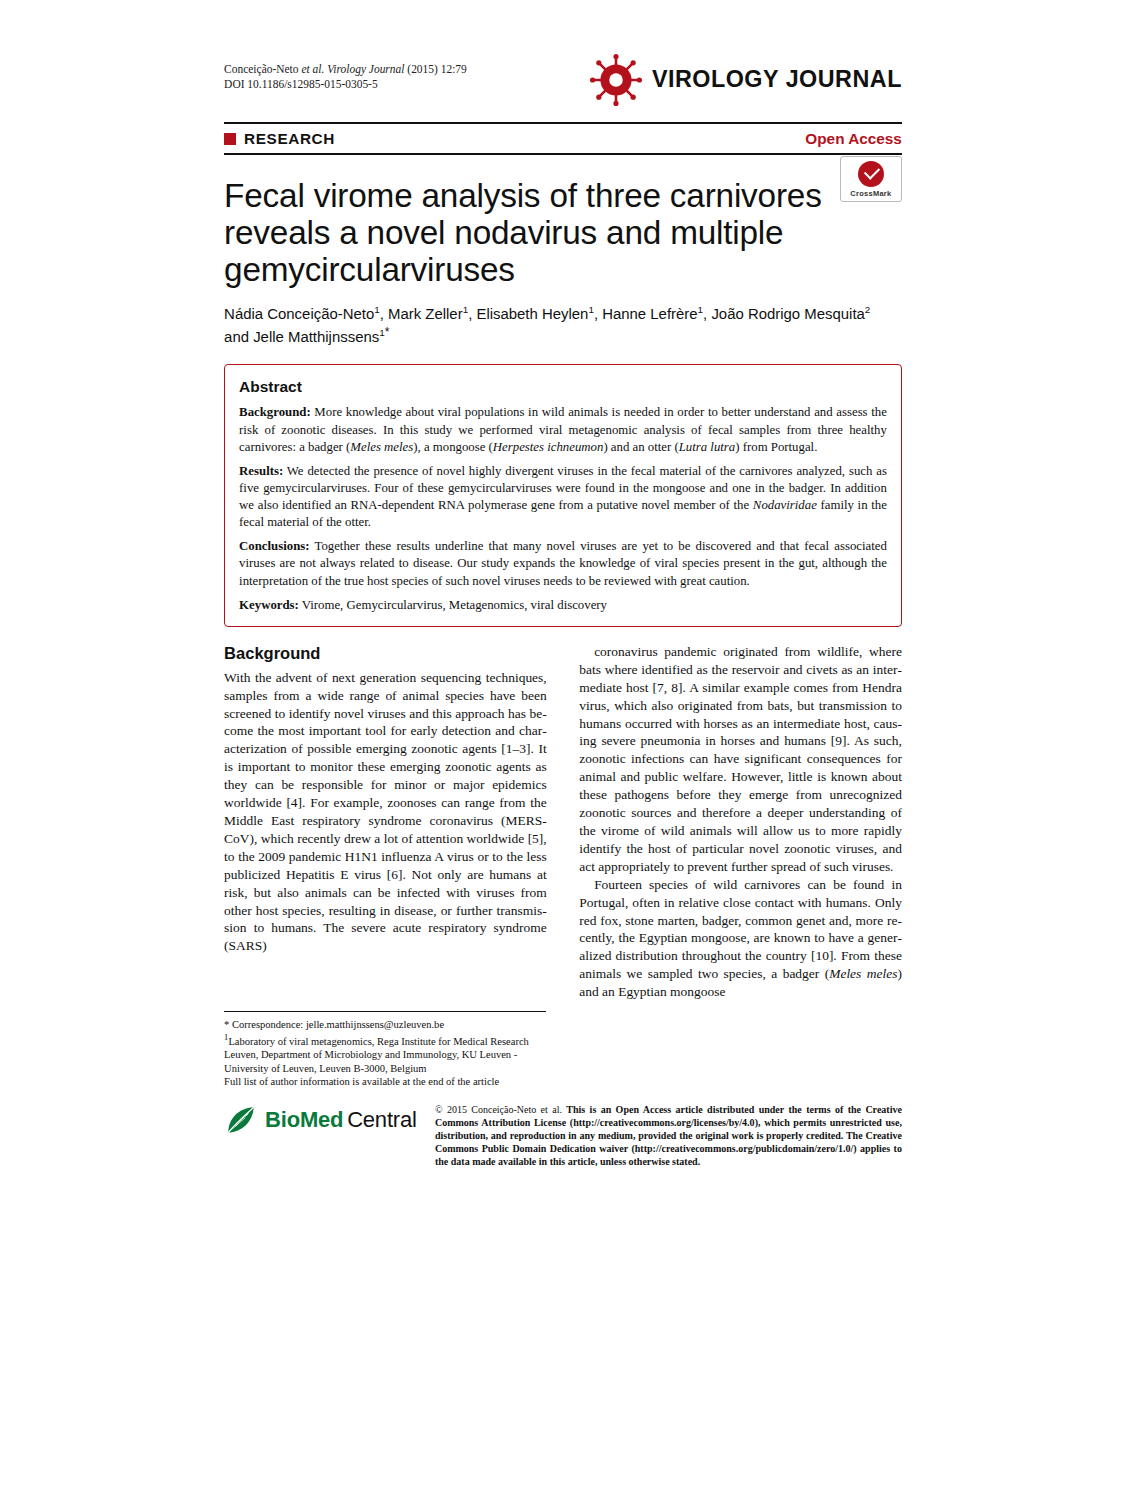Conceição-Neto et al. Virology Journal (2015) 12:79
DOI 10.1186/s12985-015-0305-5
VIROLOGY JOURNAL
RESEARCH
Open Access
CrossMark
Fecal virome analysis of three carnivores reveals a novel nodavirus and multiple gemycircularviruses
Nádia Conceição-Neto1, Mark Zeller1, Elisabeth Heylen1, Hanne Lefrère1, João Rodrigo Mesquita2 and Jelle Matthijnssens1*
Abstract
Background: More knowledge about viral populations in wild animals is needed in order to better understand and assess the risk of zoonotic diseases. In this study we performed viral metagenomic analysis of fecal samples from three healthy carnivores: a badger (Meles meles), a mongoose (Herpestes ichneumon) and an otter (Lutra lutra) from Portugal.
Results: We detected the presence of novel highly divergent viruses in the fecal material of the carnivores analyzed, such as five gemycircularviruses. Four of these gemycircularviruses were found in the mongoose and one in the badger. In addition we also identified an RNA-dependent RNA polymerase gene from a putative novel member of the Nodaviridae family in the fecal material of the otter.
Conclusions: Together these results underline that many novel viruses are yet to be discovered and that fecal associated viruses are not always related to disease. Our study expands the knowledge of viral species present in the gut, although the interpretation of the true host species of such novel viruses needs to be reviewed with great caution.
Keywords: Virome, Gemycircularvirus, Metagenomics, viral discovery
Background
With the advent of next generation sequencing techniques, samples from a wide range of animal species have been screened to identify novel viruses and this approach has become the most important tool for early detection and characterization of possible emerging zoonotic agents [1–3]. It is important to monitor these emerging zoonotic agents as they can be responsible for minor or major epidemics worldwide [4]. For example, zoonoses can range from the Middle East respiratory syndrome coronavirus (MERS-CoV), which recently drew a lot of attention worldwide [5], to the 2009 pandemic H1N1 influenza A virus or to the less publicized Hepatitis E virus [6]. Not only are humans at risk, but also animals can be infected with viruses from other host species, resulting in disease, or further transmission to humans. The severe acute respiratory syndrome (SARS)
coronavirus pandemic originated from wildlife, where bats where identified as the reservoir and civets as an intermediate host [7, 8]. A similar example comes from Hendra virus, which also originated from bats, but transmission to humans occurred with horses as an intermediate host, causing severe pneumonia in horses and humans [9]. As such, zoonotic infections can have significant consequences for animal and public welfare. However, little is known about these pathogens before they emerge from unrecognized zoonotic sources and therefore a deeper understanding of the virome of wild animals will allow us to more rapidly identify the host of particular novel zoonotic viruses, and act appropriately to prevent further spread of such viruses.
Fourteen species of wild carnivores can be found in Portugal, often in relative close contact with humans. Only red fox, stone marten, badger, common genet and, more recently, the Egyptian mongoose, are known to have a generalized distribution throughout the country [10]. From these animals we sampled two species, a badger (Meles meles) and an Egyptian mongoose
* Correspondence: jelle.matthijnssens@uzleuven.be
1Laboratory of viral metagenomics, Rega Institute for Medical Research Leuven, Department of Microbiology and Immunology, KU Leuven - University of Leuven, Leuven B-3000, Belgium
Full list of author information is available at the end of the article
BioMed Central
© 2015 Conceição-Neto et al. This is an Open Access article distributed under the terms of the Creative Commons Attribution License (http://creativecommons.org/licenses/by/4.0), which permits unrestricted use, distribution, and reproduction in any medium, provided the original work is properly credited. The Creative Commons Public Domain Dedication waiver (http://creativecommons.org/publicdomain/zero/1.0/) applies to the data made available in this article, unless otherwise stated.